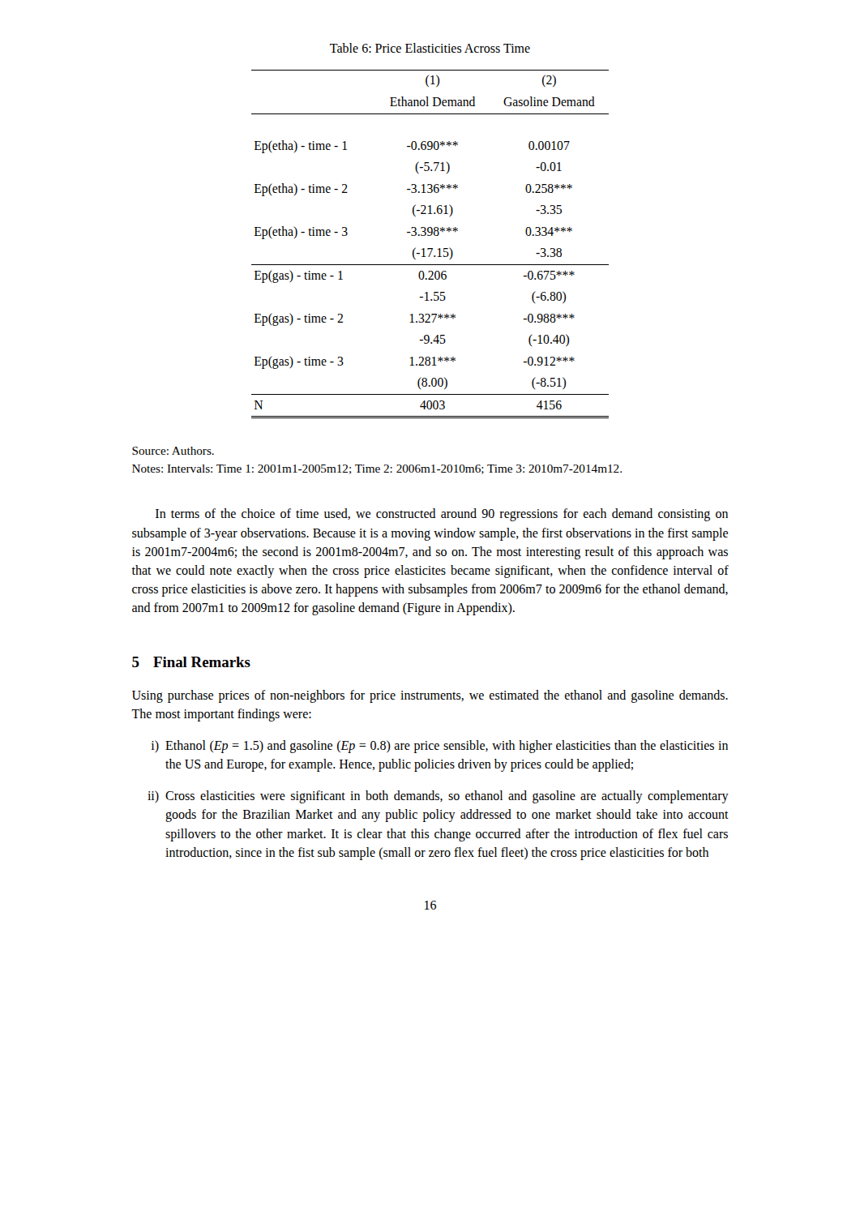Table 6: Price Elasticities Across Time
| | (1) | (2) |
| | Ethanol Demand | Gasoline Demand |
| Ep(etha) - time - 1 | -0.690*** | 0.00107 |
| | (-5.71) | -0.01 |
| Ep(etha) - time - 2 | -3.136*** | 0.258*** |
| | (-21.61) | -3.35 |
| Ep(etha) - time - 3 | -3.398*** | 0.334*** |
| | (-17.15) | -3.38 |
| Ep(gas) - time - 1 | 0.206 | -0.675*** |
| | -1.55 | (-6.80) |
| Ep(gas) - time - 2 | 1.327*** | -0.988*** |
| | -9.45 | (-10.40) |
| Ep(gas) - time - 3 | 1.281*** | -0.912*** |
| | (8.00) | (-8.51) |
| N | 4003 | 4156 |
Source: Authors.
Notes: Intervals: Time 1: 2001m1-2005m12; Time 2: 2006m1-2010m6; Time 3: 2010m7-2014m12.
In terms of the choice of time used, we constructed around 90 regressions for each demand consisting on subsample of 3-year observations. Because it is a moving window sample, the first observations in the first sample is 2001m7-2004m6; the second is 2001m8-2004m7, and so on. The most interesting result of this approach was that we could note exactly when the cross price elasticites became significant, when the confidence interval of cross price elasticities is above zero. It happens with subsamples from 2006m7 to 2009m6 for the ethanol demand, and from 2007m1 to 2009m12 for gasoline demand (Figure in Appendix).
5 Final Remarks
Using purchase prices of non-neighbors for price instruments, we estimated the ethanol and gasoline demands. The most important findings were:
i) Ethanol (Ep = 1.5) and gasoline (Ep = 0.8) are price sensible, with higher elasticities than the elasticities in the US and Europe, for example. Hence, public policies driven by prices could be applied;
ii) Cross elasticities were significant in both demands, so ethanol and gasoline are actually complementary goods for the Brazilian Market and any public policy addressed to one market should take into account spillovers to the other market. It is clear that this change occurred after the introduction of flex fuel cars introduction, since in the fist sub sample (small or zero flex fuel fleet) the cross price elasticities for both
16